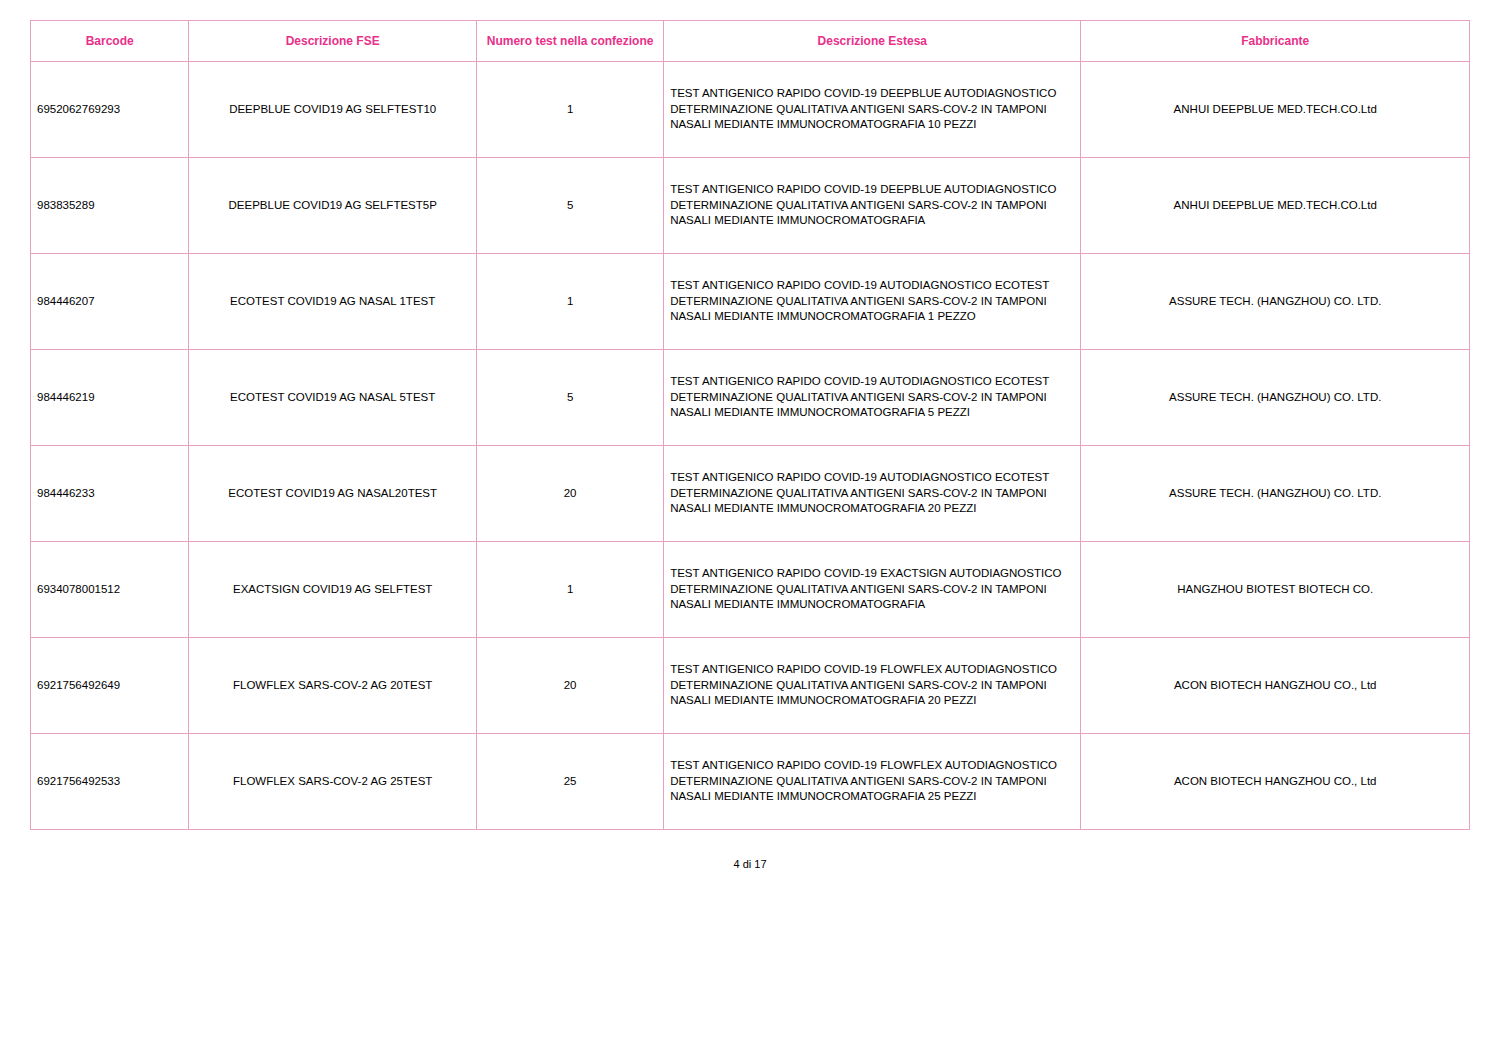| Barcode | Descrizione FSE | Numero test nella confezione | Descrizione Estesa | Fabbricante |
| --- | --- | --- | --- | --- |
| 6952062769293 | DEEPBLUE COVID19 AG SELFTEST10 | 1 | TEST ANTIGENICO RAPIDO COVID-19 DEEPBLUE AUTODIAGNOSTICO DETERMINAZIONE QUALITATIVA ANTIGENI SARS-COV-2 IN TAMPONI NASALI MEDIANTE IMMUNOCROMATOGRAFIA 10 PEZZI | ANHUI DEEPBLUE MED.TECH.CO.Ltd |
| 983835289 | DEEPBLUE COVID19 AG SELFTEST5P | 5 | TEST ANTIGENICO RAPIDO COVID-19 DEEPBLUE AUTODIAGNOSTICO DETERMINAZIONE QUALITATIVA ANTIGENI SARS-COV-2 IN TAMPONI NASALI MEDIANTE IMMUNOCROMATOGRAFIA | ANHUI DEEPBLUE MED.TECH.CO.Ltd |
| 984446207 | ECOTEST COVID19 AG NASAL 1TEST | 1 | TEST ANTIGENICO RAPIDO COVID-19 AUTODIAGNOSTICO ECOTEST DETERMINAZIONE QUALITATIVA ANTIGENI SARS-COV-2 IN TAMPONI NASALI MEDIANTE IMMUNOCROMATOGRAFIA 1 PEZZO | ASSURE TECH. (HANGZHOU) CO. LTD. |
| 984446219 | ECOTEST COVID19 AG NASAL 5TEST | 5 | TEST ANTIGENICO RAPIDO COVID-19 AUTODIAGNOSTICO ECOTEST DETERMINAZIONE QUALITATIVA ANTIGENI SARS-COV-2 IN TAMPONI NASALI MEDIANTE IMMUNOCROMATOGRAFIA 5 PEZZI | ASSURE TECH. (HANGZHOU) CO. LTD. |
| 984446233 | ECOTEST COVID19 AG NASAL20TEST | 20 | TEST ANTIGENICO RAPIDO COVID-19 AUTODIAGNOSTICO ECOTEST DETERMINAZIONE QUALITATIVA ANTIGENI SARS-COV-2 IN TAMPONI NASALI MEDIANTE IMMUNOCROMATOGRAFIA 20 PEZZI | ASSURE TECH. (HANGZHOU) CO. LTD. |
| 6934078001512 | EXACTSIGN COVID19 AG SELFTEST | 1 | TEST ANTIGENICO RAPIDO COVID-19 EXACTSIGN AUTODIAGNOSTICO DETERMINAZIONE QUALITATIVA ANTIGENI SARS-COV-2 IN TAMPONI NASALI MEDIANTE IMMUNOCROMATOGRAFIA | HANGZHOU BIOTEST BIOTECH CO. |
| 6921756492649 | FLOWFLEX SARS-COV-2 AG 20TEST | 20 | TEST ANTIGENICO RAPIDO COVID-19 FLOWFLEX AUTODIAGNOSTICO DETERMINAZIONE QUALITATIVA ANTIGENI SARS-COV-2 IN TAMPONI NASALI MEDIANTE IMMUNOCROMATOGRAFIA 20 PEZZI | ACON BIOTECH HANGZHOU CO., Ltd |
| 6921756492533 | FLOWFLEX SARS-COV-2 AG 25TEST | 25 | TEST ANTIGENICO RAPIDO COVID-19 FLOWFLEX AUTODIAGNOSTICO DETERMINAZIONE QUALITATIVA ANTIGENI SARS-COV-2 IN TAMPONI NASALI MEDIANTE IMMUNOCROMATOGRAFIA 25 PEZZI | ACON BIOTECH HANGZHOU CO., Ltd |
4 di 17